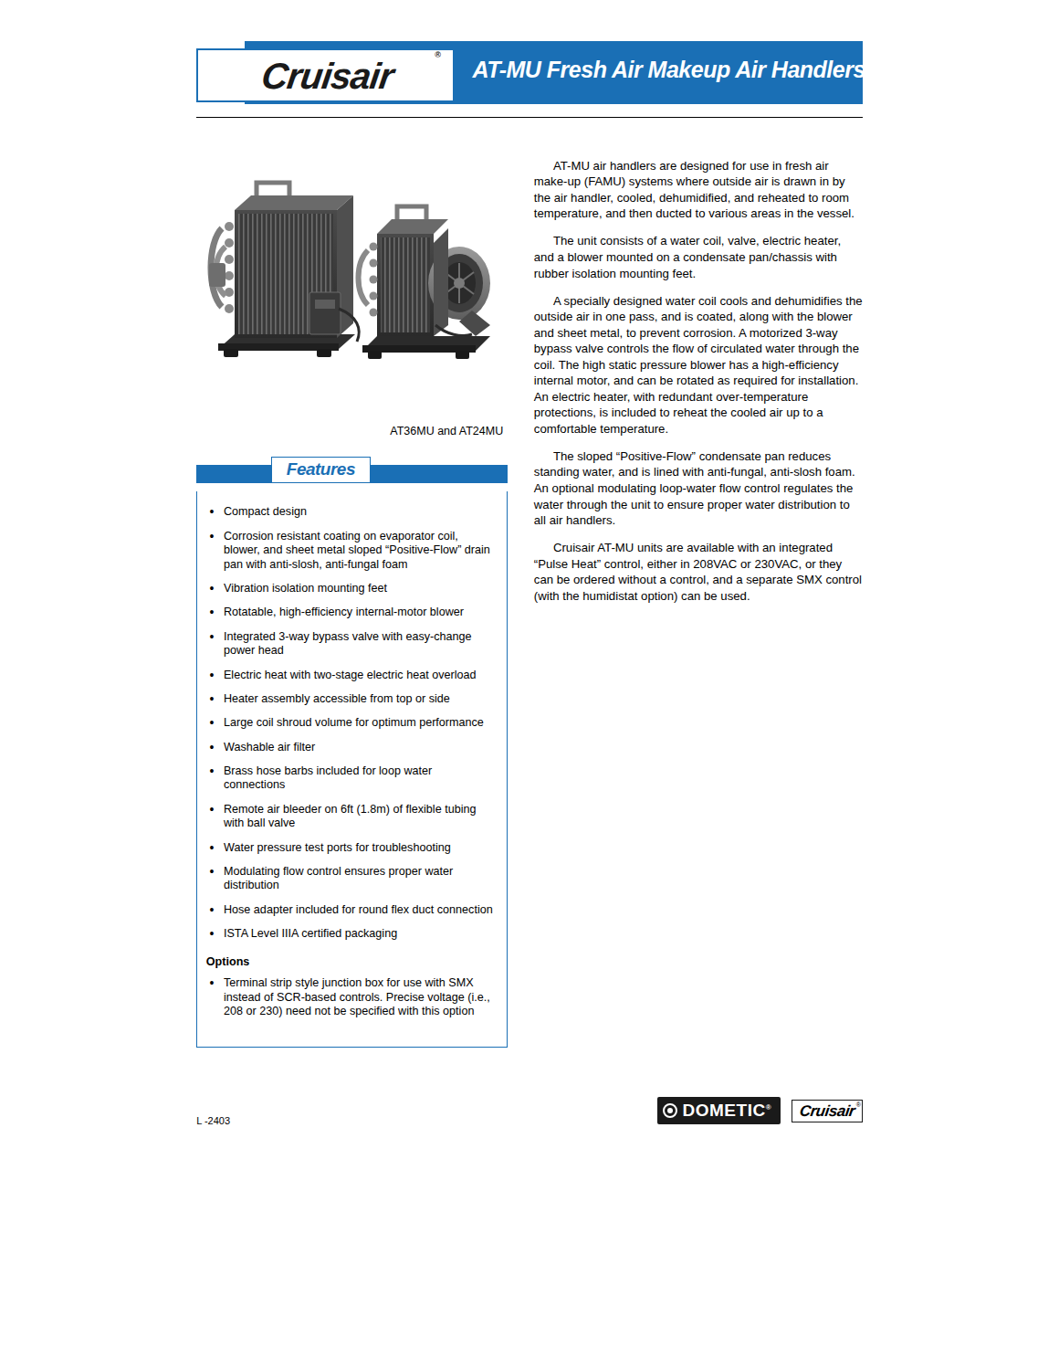Cruisair
®
AT-MU Fresh Air Makeup Air Handlers
AT36MU and AT24MU
Features
Compact design
Corrosion resistant coating on evaporator coil, blower, and sheet metal sloped “Positive-Flow” drain pan with anti-slosh, anti-fungal foam
Vibration isolation mounting feet
Rotatable, high-efficiency internal-motor blower
Integrated 3-way bypass valve with easy-change power head
Electric heat with two-stage electric heat overload
Heater assembly accessible from top or side
Large coil shroud volume for optimum performance
Washable air filter
Brass hose barbs included for loop water connections
Remote air bleeder on 6ft (1.8m) of flexible tubing with ball valve
Water pressure test ports for troubleshooting
Modulating flow control ensures proper water distribution
Hose adapter included for round flex duct connection
ISTA Level IIIA certified packaging
Options
Terminal strip style junction box for use with SMX instead of SCR-based controls. Precise voltage (i.e., 208 or 230) need not be specified with this option
AT-MU air handlers are designed for use in fresh air make-up (FAMU) systems where outside air is drawn in by the air handler, cooled, dehumidified, and reheated to room temperature, and then ducted to various areas in the vessel.
The unit consists of a water coil, valve, electric heater, and a blower mounted on a condensate pan/chassis with rubber isolation mounting feet.
A specially designed water coil cools and dehumidifies the outside air in one pass, and is coated, along with the blower and sheet metal, to prevent corrosion. A motorized 3-way bypass valve controls the flow of circulated water through the coil. The high static pressure blower has a high-efficiency internal motor, and can be rotated as required for installation. An electric heater, with redundant over-temperature protections, is included to reheat the cooled air up to a comfortable temperature.
The sloped “Positive-Flow” condensate pan reduces standing water, and is lined with anti-fungal, anti-slosh foam. An optional modulating loop-water flow control regulates the water through the unit to ensure proper water distribution to all air handlers.
Cruisair AT-MU units are available with an integrated “Pulse Heat” control, either in 208VAC or 230VAC, or they can be ordered without a control, and a separate SMX control (with the humidistat option) can be used.
L -2403
DOMETIC®
Cruisair®